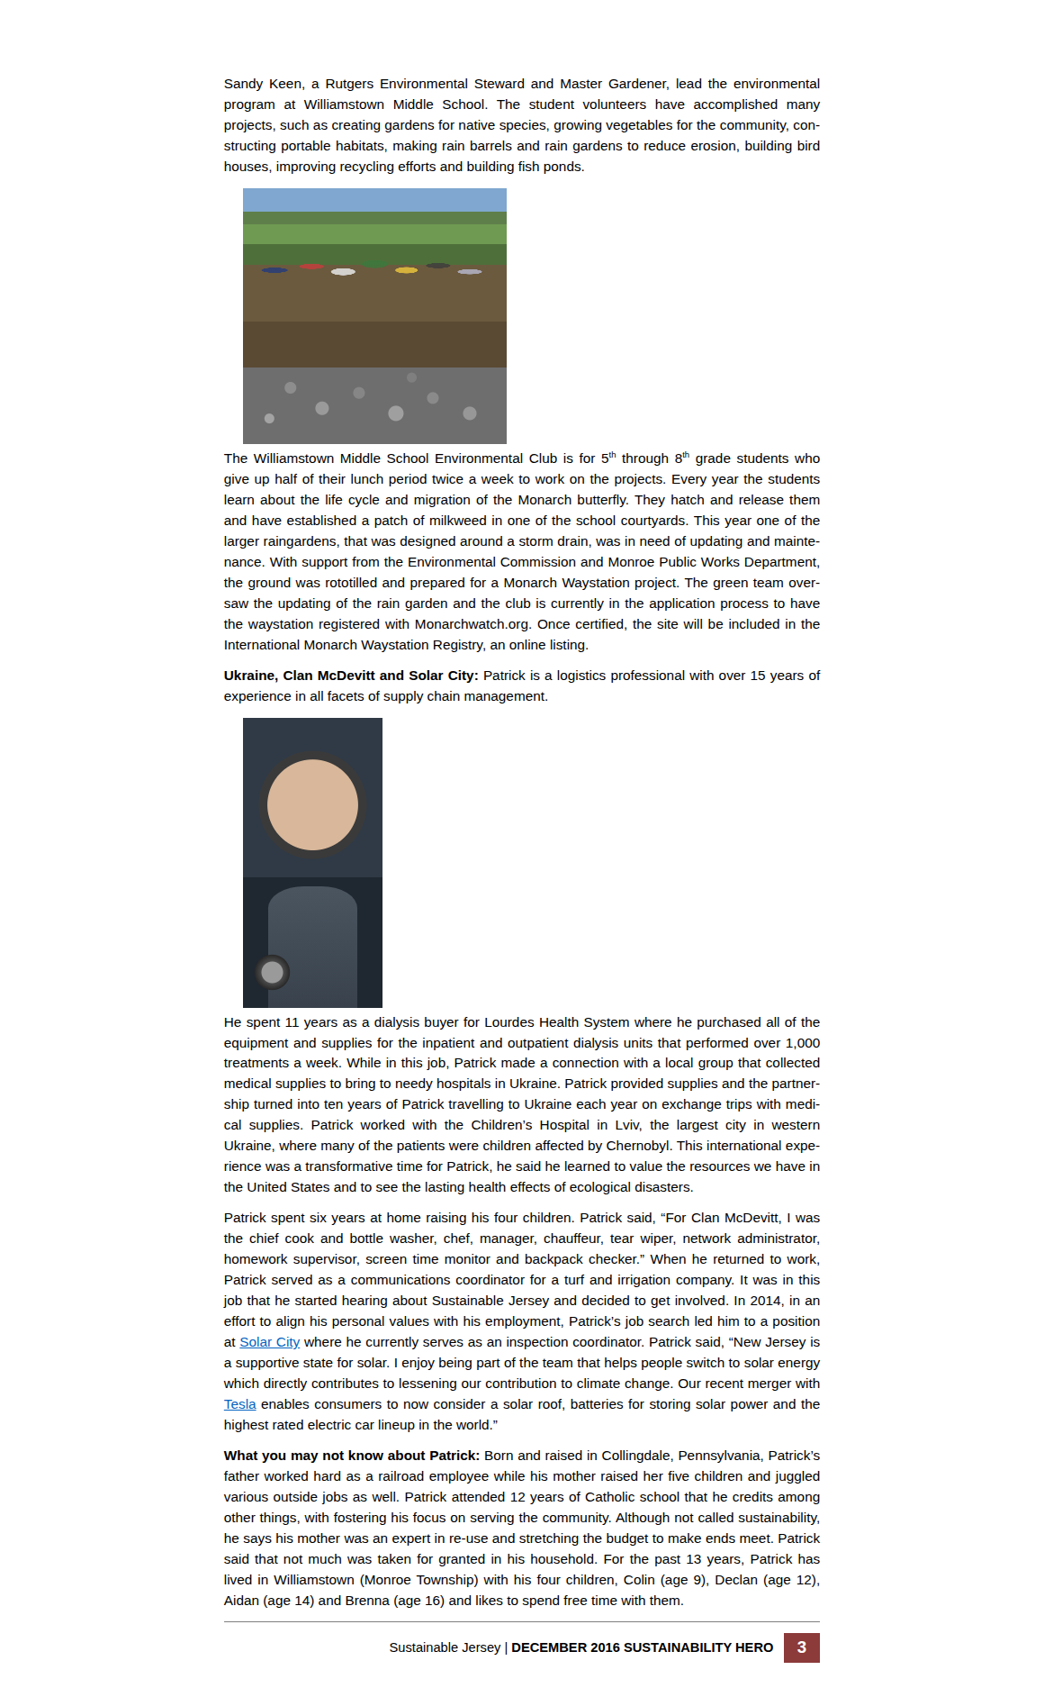Sandy Keen, a Rutgers Environmental Steward and Master Gardener, lead the environmental program at Williamstown Middle School. The student volunteers have accomplished many projects, such as creating gardens for native species, growing vegetables for the community, constructing portable habitats, making rain barrels and rain gardens to reduce erosion, building bird houses, improving recycling efforts and building fish ponds.
The Williamstown Middle School Environmental Club is for 5th through 8th grade students who give up half of their lunch period twice a week to work on the projects. Every year the students learn about the life cycle and migration of the Monarch butterfly. They hatch and release them and have established a patch of milkweed in one of the school courtyards. This year one of the larger raingardens, that was designed around a storm drain, was in need of updating and maintenance. With support from the Environmental Commission and Monroe Public Works Department, the ground was rototilled and prepared for a Monarch Waystation project. The green team oversaw the updating of the rain garden and the club is currently in the application process to have the waystation registered with Monarchwatch.org. Once certified, the site will be included in the International Monarch Waystation Registry, an online listing.
Ukraine, Clan McDevitt and Solar City: Patrick is a logistics professional with over 15 years of experience in all facets of supply chain management.
He spent 11 years as a dialysis buyer for Lourdes Health System where he purchased all of the equipment and supplies for the inpatient and outpatient dialysis units that performed over 1,000 treatments a week. While in this job, Patrick made a connection with a local group that collected medical supplies to bring to needy hospitals in Ukraine. Patrick provided supplies and the partnership turned into ten years of Patrick travelling to Ukraine each year on exchange trips with medical supplies. Patrick worked with the Children’s Hospital in Lviv, the largest city in western Ukraine, where many of the patients were children affected by Chernobyl. This international experience was a transformative time for Patrick, he said he learned to value the resources we have in the United States and to see the lasting health effects of ecological disasters.
Patrick spent six years at home raising his four children. Patrick said, “For Clan McDevitt, I was the chief cook and bottle washer, chef, manager, chauffeur, tear wiper, network administrator, homework supervisor, screen time monitor and backpack checker.” When he returned to work, Patrick served as a communications coordinator for a turf and irrigation company. It was in this job that he started hearing about Sustainable Jersey and decided to get involved. In 2014, in an effort to align his personal values with his employment, Patrick’s job search led him to a position at Solar City where he currently serves as an inspection coordinator. Patrick said, “New Jersey is a supportive state for solar. I enjoy being part of the team that helps people switch to solar energy which directly contributes to lessening our contribution to climate change. Our recent merger with Tesla enables consumers to now consider a solar roof, batteries for storing solar power and the highest rated electric car lineup in the world.”
What you may not know about Patrick: Born and raised in Collingdale, Pennsylvania, Patrick’s father worked hard as a railroad employee while his mother raised her five children and juggled various outside jobs as well. Patrick attended 12 years of Catholic school that he credits among other things, with fostering his focus on serving the community. Although not called sustainability, he says his mother was an expert in re-use and stretching the budget to make ends meet. Patrick said that not much was taken for granted in his household. For the past 13 years, Patrick has lived in Williamstown (Monroe Township) with his four children, Colin (age 9), Declan (age 12), Aidan (age 14) and Brenna (age 16) and likes to spend free time with them.
Sustainable Jersey | DECEMBER 2016 SUSTAINABILITY HERO
3